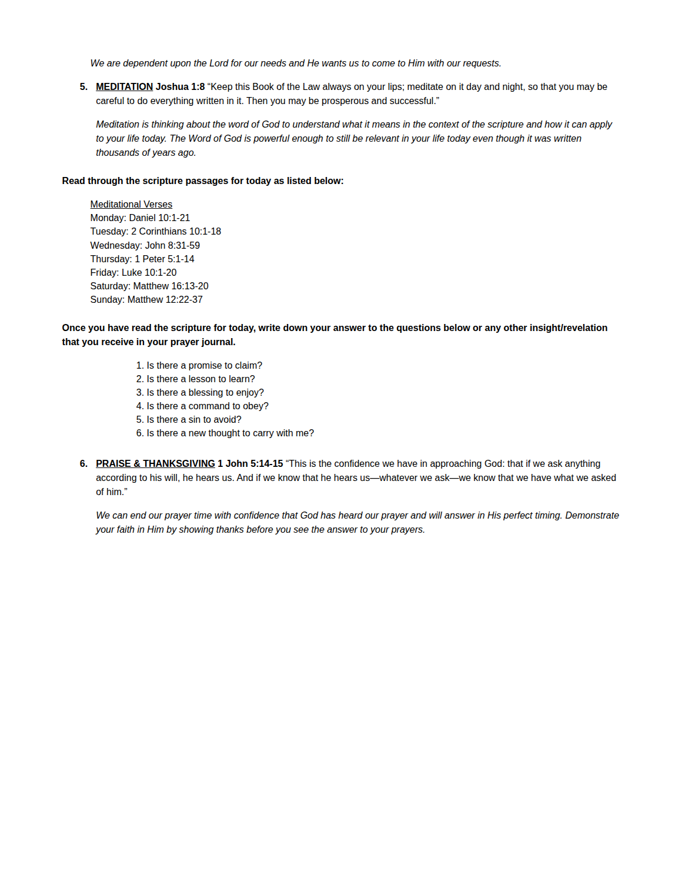We are dependent upon the Lord for our needs and He wants us to come to Him with our requests.
MEDITATION Joshua 1:8 “Keep this Book of the Law always on your lips; meditate on it day and night, so that you may be careful to do everything written in it. Then you may be prosperous and successful.”
Meditation is thinking about the word of God to understand what it means in the context of the scripture and how it can apply to your life today. The Word of God is powerful enough to still be relevant in your life today even though it was written thousands of years ago.
Read through the scripture passages for today as listed below:
Meditational Verses
Monday: Daniel 10:1-21
Tuesday: 2 Corinthians 10:1-18
Wednesday: John 8:31-59
Thursday: 1 Peter 5:1-14
Friday: Luke 10:1-20
Saturday: Matthew 16:13-20
Sunday: Matthew 12:22-37
Once you have read the scripture for today, write down your answer to the questions below or any other insight/revelation that you receive in your prayer journal.
Is there a promise to claim?
Is there a lesson to learn?
Is there a blessing to enjoy?
Is there a command to obey?
Is there a sin to avoid?
Is there a new thought to carry with me?
PRAISE & THANKSGIVING 1 John 5:14-15 “This is the confidence we have in approaching God: that if we ask anything according to his will, he hears us. And if we know that he hears us—whatever we ask—we know that we have what we asked of him.”
We can end our prayer time with confidence that God has heard our prayer and will answer in His perfect timing. Demonstrate your faith in Him by showing thanks before you see the answer to your prayers.